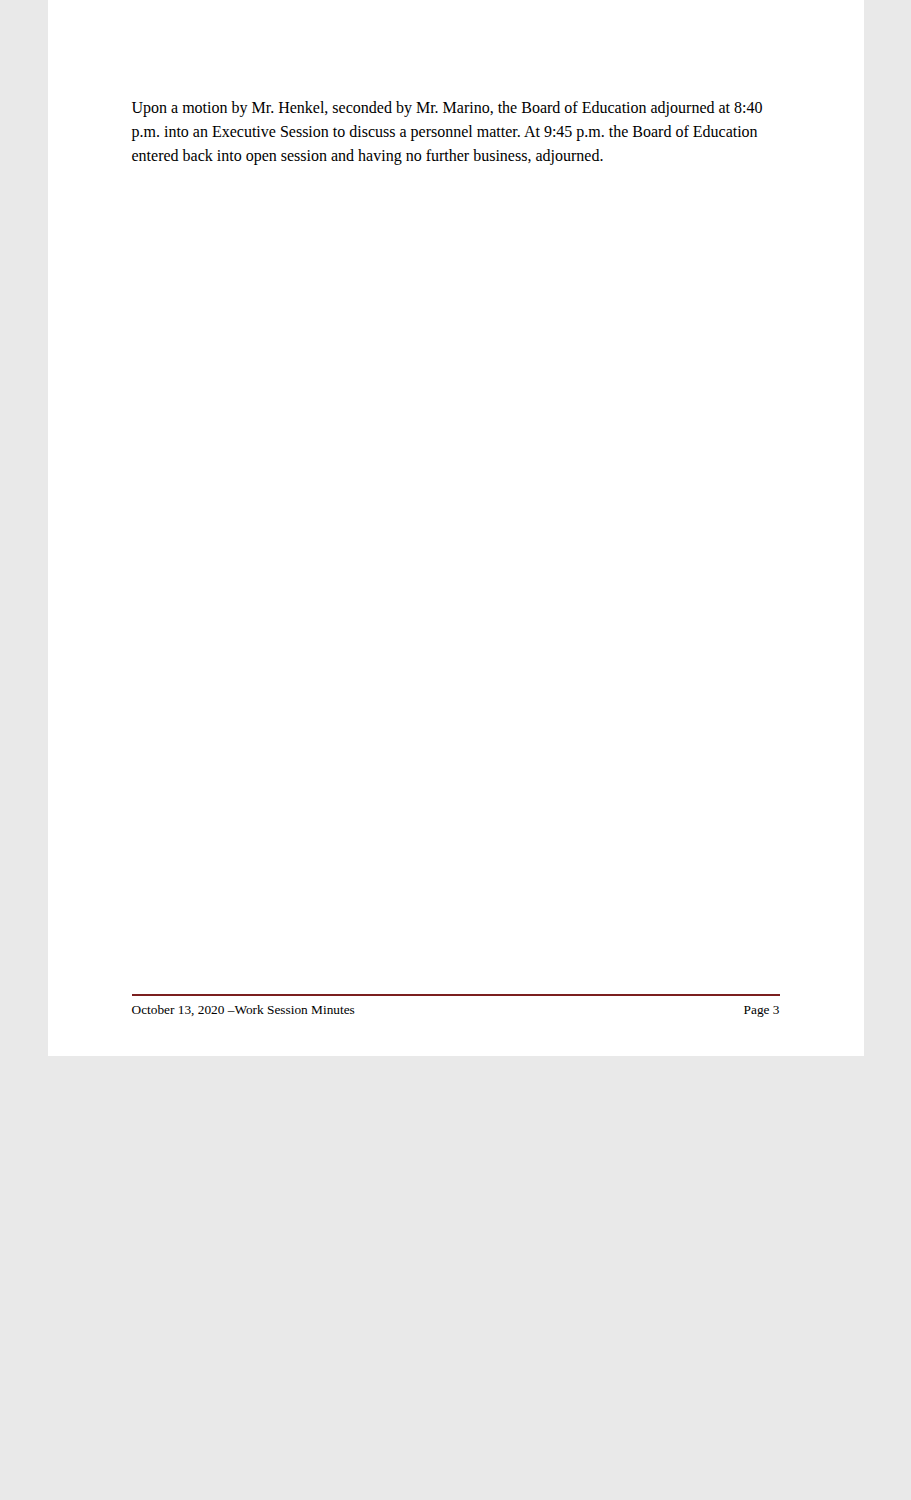Upon a motion by Mr. Henkel, seconded by Mr. Marino, the Board of Education adjourned at 8:40 p.m. into an Executive Session to discuss a personnel matter. At 9:45 p.m. the Board of Education entered back into open session and having no further business, adjourned.
October 13, 2020 –Work Session Minutes Page 3